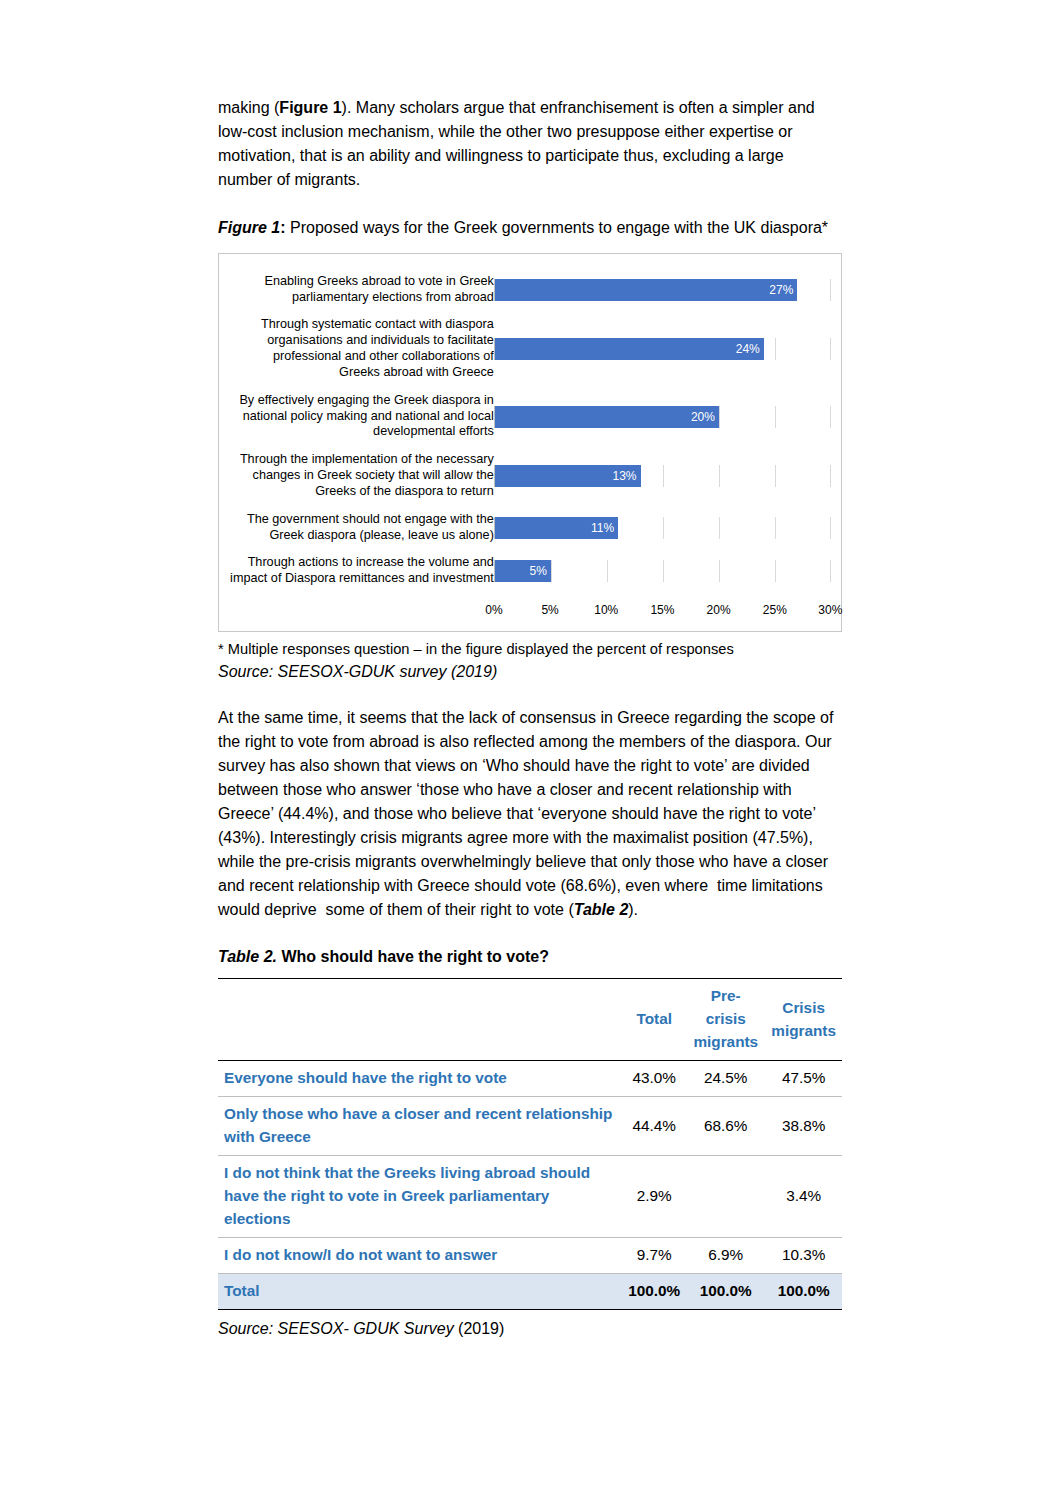making (Figure 1). Many scholars argue that enfranchisement is often a simpler and low-cost inclusion mechanism, while the other two presuppose either expertise or motivation, that is an ability and willingness to participate thus, excluding a large number of migrants.
Figure 1: Proposed ways for the Greek governments to engage with the UK diaspora*
| Enabling Greeks abroad to vote in Greek parliamentary elections from abroad | 27% |
| Through systematic contact with diaspora organisations and individuals to facilitate professional and other collaborations of Greeks abroad with Greece | 24% |
| By effectively engaging the Greek diaspora in national policy making and national and local developmental efforts | 20% |
| Through the implementation of the necessary changes in Greek society that will allow the Greeks of the diaspora to return | 13% |
| The government should not engage with the Greek diaspora (please, leave us alone) | 11% |
| Through actions to increase the volume and impact of Diaspora remittances and investment | 5% |
| | 0% 5% 10% 15% 20% 25% 30% |
* Multiple responses question – in the figure displayed the percent of responses
Source: SEESOX-GDUK survey (2019)
At the same time, it seems that the lack of consensus in Greece regarding the scope of the right to vote from abroad is also reflected among the members of the diaspora. Our survey has also shown that views on ‘Who should have the right to vote’ are divided between those who answer ‘those who have a closer and recent relationship with Greece’ (44.4%), and those who believe that ‘everyone should have the right to vote’ (43%). Interestingly crisis migrants agree more with the maximalist position (47.5%), while the pre-crisis migrants overwhelmingly believe that only those who have a closer and recent relationship with Greece should vote (68.6%), even where time limitations would deprive some of them of their right to vote (Table 2).
Table 2. Who should have the right to vote?
| | Total | Pre-crisis migrants | Crisis migrants |
| --- | --- | --- | --- |
| Everyone should have the right to vote | 43.0% | 24.5% | 47.5% |
| Only those who have a closer and recent relationship with Greece | 44.4% | 68.6% | 38.8% |
| I do not think that the Greeks living abroad should have the right to vote in Greek parliamentary elections | 2.9% | | 3.4% |
| I do not know/I do not want to answer | 9.7% | 6.9% | 10.3% |
| Total | 100.0% | 100.0% | 100.0% |
Source: SEESOX- GDUK Survey (2019)